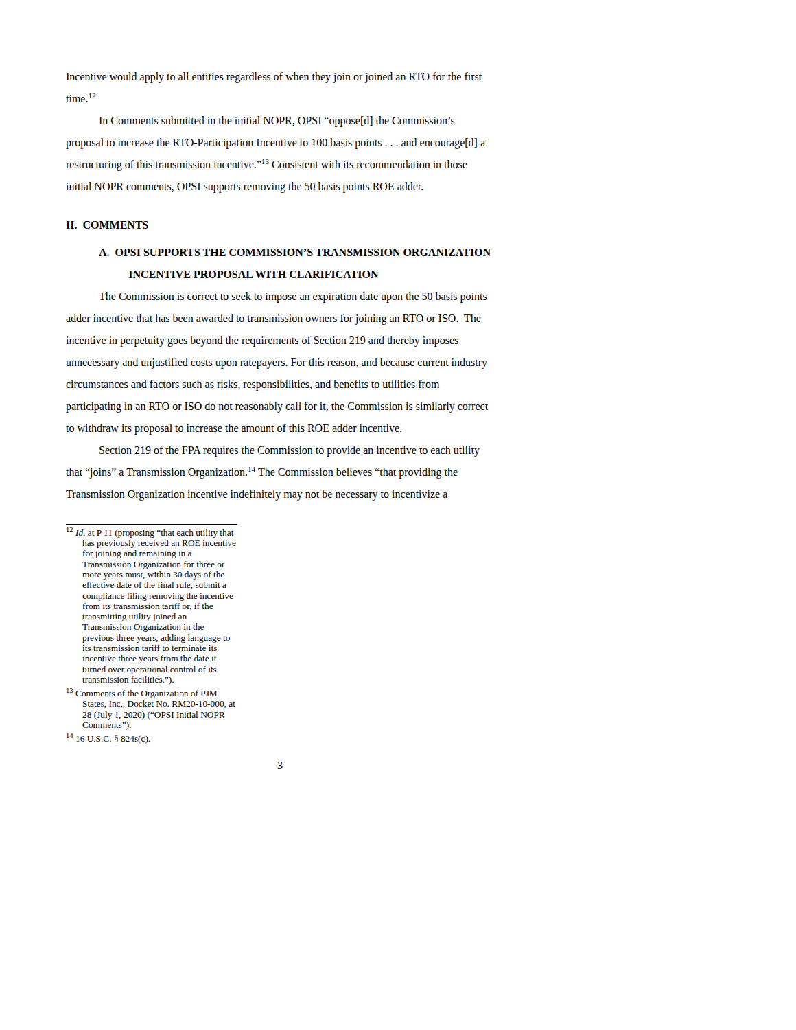Incentive would apply to all entities regardless of when they join or joined an RTO for the first time.12
In Comments submitted in the initial NOPR, OPSI “oppose[d] the Commission’s proposal to increase the RTO-Participation Incentive to 100 basis points . . . and encourage[d] a restructuring of this transmission incentive.”13 Consistent with its recommendation in those initial NOPR comments, OPSI supports removing the 50 basis points ROE adder.
II. COMMENTS
A. OPSI SUPPORTS THE COMMISSION’S TRANSMISSION ORGANIZATION
INCENTIVE PROPOSAL WITH CLARIFICATION
The Commission is correct to seek to impose an expiration date upon the 50 basis points adder incentive that has been awarded to transmission owners for joining an RTO or ISO. The incentive in perpetuity goes beyond the requirements of Section 219 and thereby imposes unnecessary and unjustified costs upon ratepayers. For this reason, and because current industry circumstances and factors such as risks, responsibilities, and benefits to utilities from participating in an RTO or ISO do not reasonably call for it, the Commission is similarly correct to withdraw its proposal to increase the amount of this ROE adder incentive.
Section 219 of the FPA requires the Commission to provide an incentive to each utility that “joins” a Transmission Organization.14 The Commission believes “that providing the Transmission Organization incentive indefinitely may not be necessary to incentivize a
12 Id. at P 11 (proposing “that each utility that has previously received an ROE incentive for joining and remaining in a Transmission Organization for three or more years must, within 30 days of the effective date of the final rule, submit a compliance filing removing the incentive from its transmission tariff or, if the transmitting utility joined an Transmission Organization in the previous three years, adding language to its transmission tariff to terminate its incentive three years from the date it turned over operational control of its transmission facilities.”).
13 Comments of the Organization of PJM States, Inc., Docket No. RM20-10-000, at 28 (July 1, 2020) (“OPSI Initial NOPR Comments”).
14 16 U.S.C. § 824s(c).
3